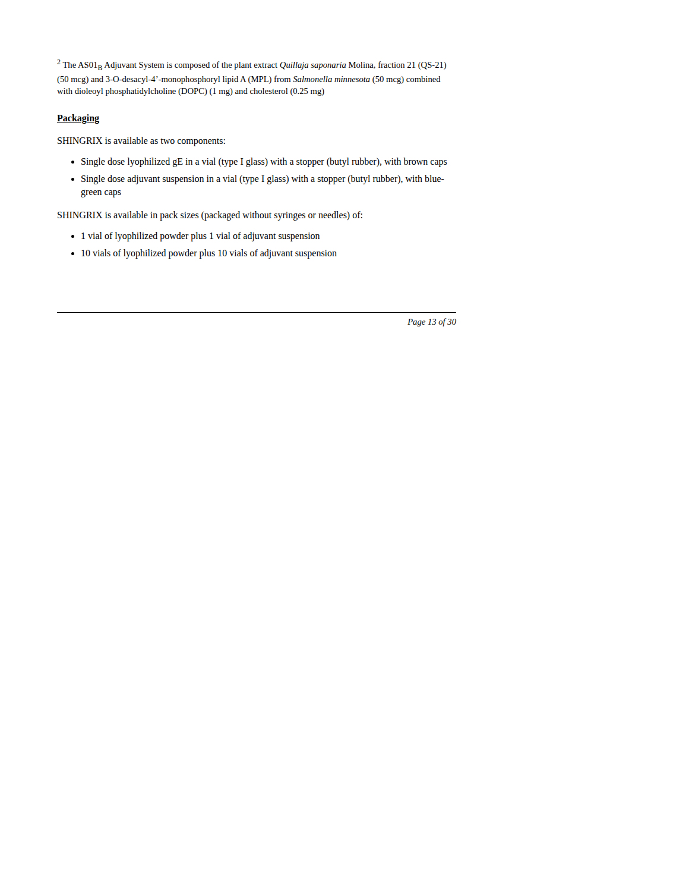2 The AS01B Adjuvant System is composed of the plant extract Quillaja saponaria Molina, fraction 21 (QS-21) (50 mcg) and 3-O-desacyl-4’-monophosphoryl lipid A (MPL) from Salmonella minnesota (50 mcg) combined with dioleoyl phosphatidylcholine (DOPC) (1 mg) and cholesterol (0.25 mg)
Packaging
SHINGRIX is available as two components:
Single dose lyophilized gE in a vial (type I glass) with a stopper (butyl rubber), with brown caps
Single dose adjuvant suspension in a vial (type I glass) with a stopper (butyl rubber), with blue-green caps
SHINGRIX is available in pack sizes (packaged without syringes or needles) of:
1 vial of lyophilized powder plus 1 vial of adjuvant suspension
10 vials of lyophilized powder plus 10 vials of adjuvant suspension
Page 13 of 30